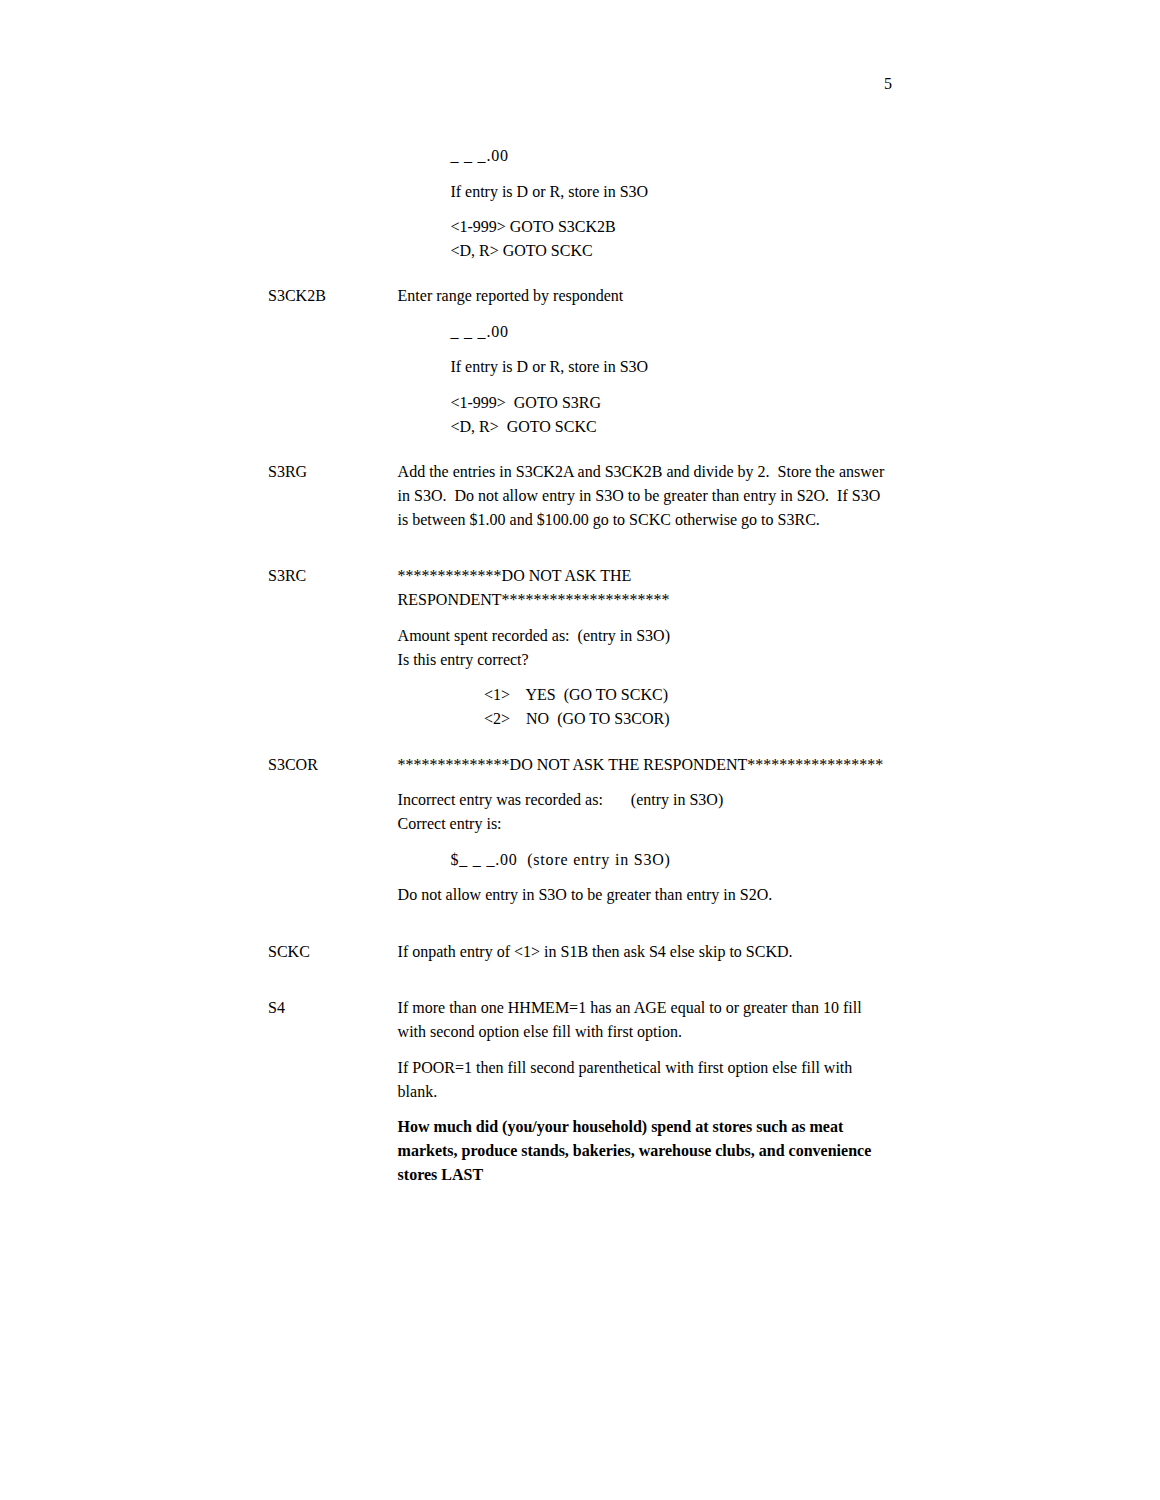5
| | _ _ _.00 If entry is D or R, store in S3O <1-999> GOTO S3CK2B <D, R> GOTO SCKC |
| S3CK2B | Enter range reported by respondent _ _ _.00 If entry is D or R, store in S3O <1-999> GOTO S3RG <D, R> GOTO SCKC |
| S3RG | Add the entries in S3CK2A and S3CK2B and divide by 2. Store the answer in S3O. Do not allow entry in S3O to be greater than entry in S2O. If S3O is between $1.00 and $100.00 go to SCKC otherwise go to S3RC. |
| S3RC | *************DO NOT ASK THE RESPONDENT********************* Amount spent recorded as: (entry in S3O) Is this entry correct? <1> YES (GO TO SCKC) <2> NO (GO TO S3COR) |
| S3COR | **************DO NOT ASK THE RESPONDENT***************** Incorrect entry was recorded as: (entry in S3O) Correct entry is: $_ _ _.00 (store entry in S3O) Do not allow entry in S3O to be greater than entry in S2O. |
| SCKC | If onpath entry of <1> in S1B then ask S4 else skip to SCKD. |
| S4 | If more than one HHMEM=1 has an AGE equal to or greater than 10 fill with second option else fill with first option. If POOR=1 then fill second parenthetical with first option else fill with blank. How much did (you/your household) spend at stores such as meat markets, produce stands, bakeries, warehouse clubs, and convenience stores LAST |